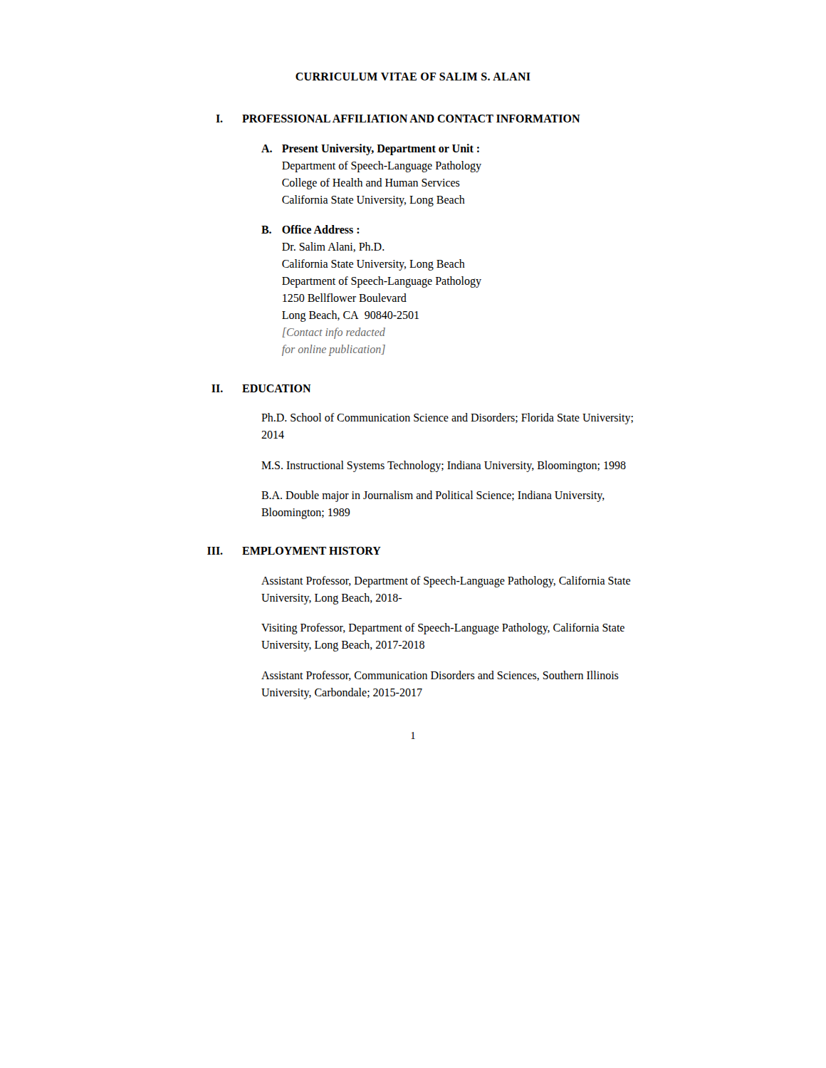Curriculum Vitae of Salim S. Alani
I. Professional Affiliation and Contact Information
A. Present University, Department or Unit :
Department of Speech-Language Pathology
College of Health and Human Services
California State University, Long Beach
B. Office Address :
Dr. Salim Alani, Ph.D.
California State University, Long Beach
Department of Speech-Language Pathology
1250 Bellflower Boulevard
Long Beach, CA 90840-2501
[Contact info redacted
for online publication]
II. Education
Ph.D. School of Communication Science and Disorders; Florida State University; 2014
M.S. Instructional Systems Technology; Indiana University, Bloomington; 1998
B.A. Double major in Journalism and Political Science; Indiana University, Bloomington; 1989
III. Employment History
Assistant Professor, Department of Speech-Language Pathology, California State University, Long Beach, 2018-
Visiting Professor, Department of Speech-Language Pathology, California State University, Long Beach, 2017-2018
Assistant Professor, Communication Disorders and Sciences, Southern Illinois University, Carbondale; 2015-2017
1